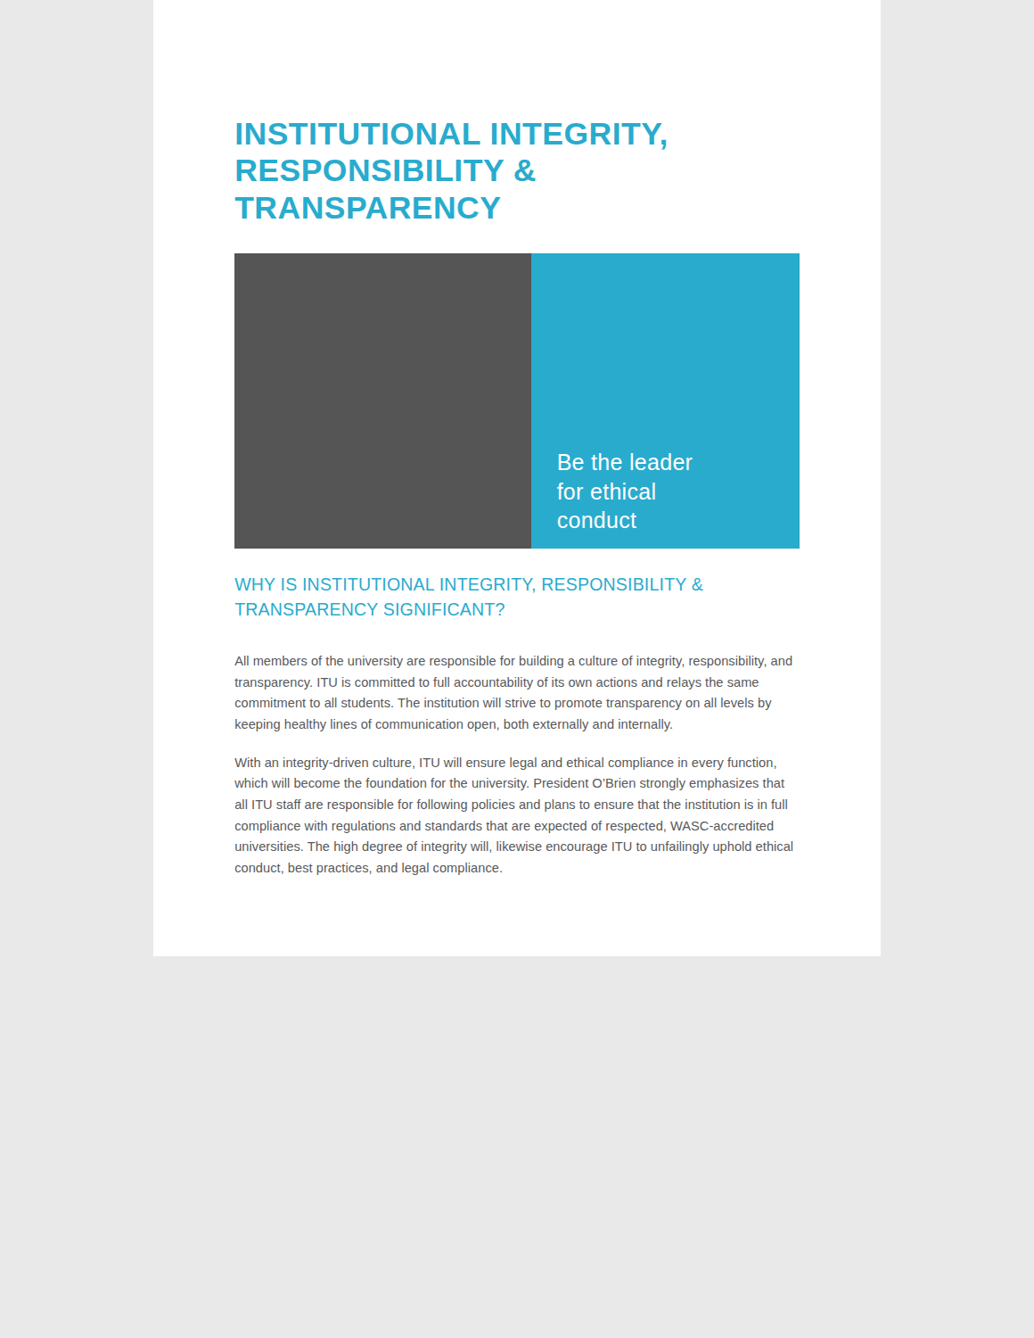Institutional Integrity,
Responsibility & Transparency
Be the leader
for ethical
conduct
Why is institutional integrity, responsibility & transparency significant?
All members of the university are responsible for building a culture of integrity, responsibility, and transparency. ITU is committed to full accountability of its own actions and relays the same commitment to all students. The institution will strive to promote transparency on all levels by keeping healthy lines of communication open, both externally and internally.
With an integrity-driven culture, ITU will ensure legal and ethical compliance in every function, which will become the foundation for the university. President O’Brien strongly emphasizes that all ITU staff are responsible for following policies and plans to ensure that the institution is in full compliance with regulations and standards that are expected of respected, WASC-accredited universities. The high degree of integrity will, likewise encourage ITU to unfailingly uphold ethical conduct, best practices, and legal compliance.